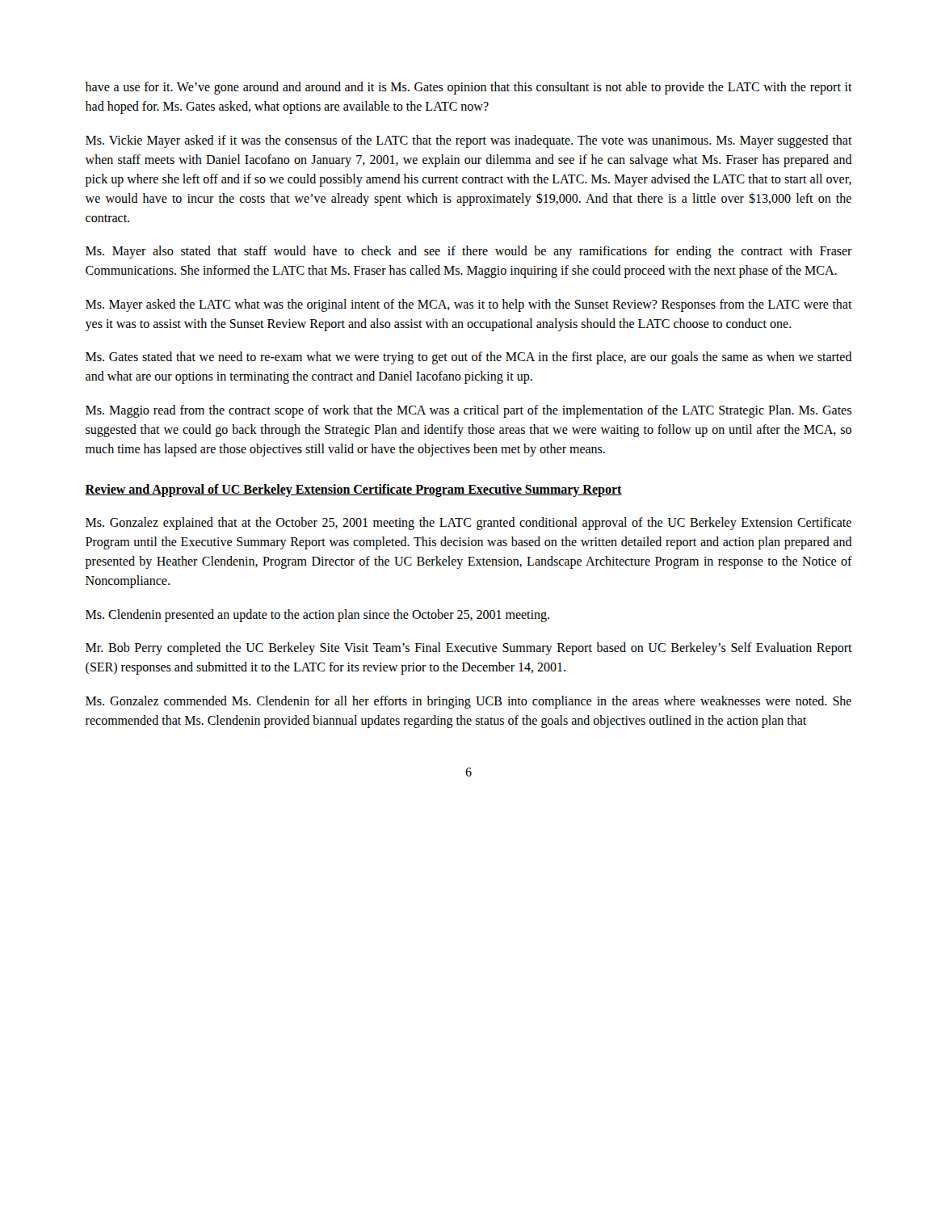have a use for it. We’ve gone around and around and it is Ms. Gates opinion that this consultant is not able to provide the LATC with the report it had hoped for. Ms. Gates asked, what options are available to the LATC now?
Ms. Vickie Mayer asked if it was the consensus of the LATC that the report was inadequate. The vote was unanimous. Ms. Mayer suggested that when staff meets with Daniel Iacofano on January 7, 2001, we explain our dilemma and see if he can salvage what Ms. Fraser has prepared and pick up where she left off and if so we could possibly amend his current contract with the LATC. Ms. Mayer advised the LATC that to start all over, we would have to incur the costs that we’ve already spent which is approximately $19,000. And that there is a little over $13,000 left on the contract.
Ms. Mayer also stated that staff would have to check and see if there would be any ramifications for ending the contract with Fraser Communications. She informed the LATC that Ms. Fraser has called Ms. Maggio inquiring if she could proceed with the next phase of the MCA.
Ms. Mayer asked the LATC what was the original intent of the MCA, was it to help with the Sunset Review? Responses from the LATC were that yes it was to assist with the Sunset Review Report and also assist with an occupational analysis should the LATC choose to conduct one.
Ms. Gates stated that we need to re-exam what we were trying to get out of the MCA in the first place, are our goals the same as when we started and what are our options in terminating the contract and Daniel Iacofano picking it up.
Ms. Maggio read from the contract scope of work that the MCA was a critical part of the implementation of the LATC Strategic Plan. Ms. Gates suggested that we could go back through the Strategic Plan and identify those areas that we were waiting to follow up on until after the MCA, so much time has lapsed are those objectives still valid or have the objectives been met by other means.
Review and Approval of UC Berkeley Extension Certificate Program Executive Summary Report
Ms. Gonzalez explained that at the October 25, 2001 meeting the LATC granted conditional approval of the UC Berkeley Extension Certificate Program until the Executive Summary Report was completed. This decision was based on the written detailed report and action plan prepared and presented by Heather Clendenin, Program Director of the UC Berkeley Extension, Landscape Architecture Program in response to the Notice of Noncompliance.
Ms. Clendenin presented an update to the action plan since the October 25, 2001 meeting.
Mr. Bob Perry completed the UC Berkeley Site Visit Team’s Final Executive Summary Report based on UC Berkeley’s Self Evaluation Report (SER) responses and submitted it to the LATC for its review prior to the December 14, 2001.
Ms. Gonzalez commended Ms. Clendenin for all her efforts in bringing UCB into compliance in the areas where weaknesses were noted. She recommended that Ms. Clendenin provided biannual updates regarding the status of the goals and objectives outlined in the action plan that
6